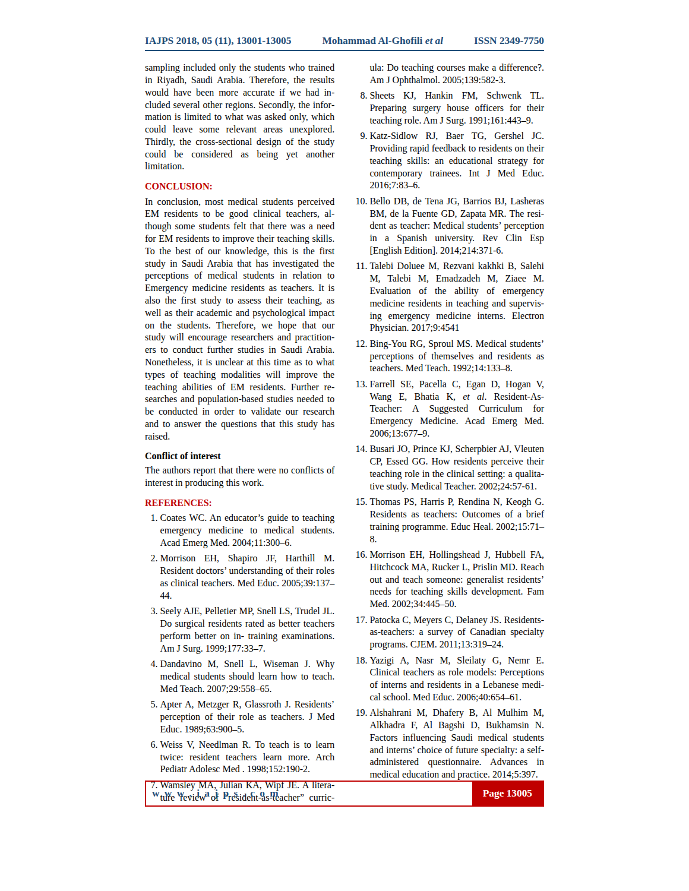IAJPS 2018, 05 (11), 13001-13005 Mohammad Al-Ghofili et al ISSN 2349-7750
sampling included only the students who trained in Riyadh, Saudi Arabia. Therefore, the results would have been more accurate if we had included several other regions. Secondly, the information is limited to what was asked only, which could leave some relevant areas unexplored. Thirdly, the cross-sectional design of the study could be considered as being yet another limitation.
Conclusion:
In conclusion, most medical students perceived EM residents to be good clinical teachers, although some students felt that there was a need for EM residents to improve their teaching skills. To the best of our knowledge, this is the first study in Saudi Arabia that has investigated the perceptions of medical students in relation to Emergency medicine residents as teachers. It is also the first study to assess their teaching, as well as their academic and psychological impact on the students. Therefore, we hope that our study will encourage researchers and practitioners to conduct further studies in Saudi Arabia. Nonetheless, it is unclear at this time as to what types of teaching modalities will improve the teaching abilities of EM residents. Further researches and population-based studies needed to be conducted in order to validate our research and to answer the questions that this study has raised.
Conflict of interest
The authors report that there were no conflicts of interest in producing this work.
References:
Coates WC. An educator’s guide to teaching emergency medicine to medical students. Acad Emerg Med. 2004;11:300–6.
Morrison EH, Shapiro JF, Harthill M. Resident doctors’ understanding of their roles as clinical teachers. Med Educ. 2005;39:137–44.
Seely AJE, Pelletier MP, Snell LS, Trudel JL. Do surgical residents rated as better teachers perform better on in- training examinations. Am J Surg. 1999;177:33–7.
Dandavino M, Snell L, Wiseman J. Why medical students should learn how to teach. Med Teach. 2007;29:558–65.
Apter A, Metzger R, Glassroth J. Residents’ perception of their role as teachers. J Med Educ. 1989;63:900–5.
Weiss V, Needlman R. To teach is to learn twice: resident teachers learn more. Arch Pediatr Adolesc Med . 1998;152:190-2.
Wamsley MA, Julian KA, Wipf JE. A literature review of “resident-as-teacher” curricula: Do teaching courses make a difference?. Am J Ophthalmol. 2005;139:582-3.
Sheets KJ, Hankin FM, Schwenk TL. Preparing surgery house officers for their teaching role. Am J Surg. 1991;161:443–9.
Katz-Sidlow RJ, Baer TG, Gershel JC. Providing rapid feedback to residents on their teaching skills: an educational strategy for contemporary trainees. Int J Med Educ. 2016;7:83–6.
Bello DB, de Tena JG, Barrios BJ, Lasheras BM, de la Fuente GD, Zapata MR. The resident as teacher: Medical students’ perception in a Spanish university. Rev Clin Esp [English Edition]. 2014;214:371-6.
Talebi Doluee M, Rezvani kakhki B, Salehi M, Talebi M, Emadzadeh M, Ziaee M. Evaluation of the ability of emergency medicine residents in teaching and supervising emergency medicine interns. Electron Physician. 2017;9:4541
Bing-You RG, Sproul MS. Medical students’ perceptions of themselves and residents as teachers. Med Teach. 1992;14:133–8.
Farrell SE, Pacella C, Egan D, Hogan V, Wang E, Bhatia K, et al. Resident-As-Teacher: A Suggested Curriculum for Emergency Medicine. Acad Emerg Med. 2006;13:677–9.
Busari JO, Prince KJ, Scherpbier AJ, Vleuten CP, Essed GG. How residents perceive their teaching role in the clinical setting: a qualitative study. Medical Teacher. 2002;24:57-61.
Thomas PS, Harris P, Rendina N, Keogh G. Residents as teachers: Outcomes of a brief training programme. Educ Heal. 2002;15:71–8.
Morrison EH, Hollingshead J, Hubbell FA, Hitchcock MA, Rucker L, Prislin MD. Reach out and teach someone: generalist residents’ needs for teaching skills development. Fam Med. 2002;34:445–50.
Patocka C, Meyers C, Delaney JS. Residents-as-teachers: a survey of Canadian specialty programs. CJEM. 2011;13:319–24.
Yazigi A, Nasr M, Sleilaty G, Nemr E. Clinical teachers as role models: Perceptions of interns and residents in a Lebanese medical school. Med Educ. 2006;40:654–61.
Alshahrani M, Dhafery B, Al Mulhim M, Alkhadra F, Al Bagshi D, Bukhamsin N. Factors influencing Saudi medical students and interns’ choice of future specialty: a self-administered questionnaire. Advances in medical education and practice. 2014;5:397.
w w w . i a j p s . c o m
Page 13005